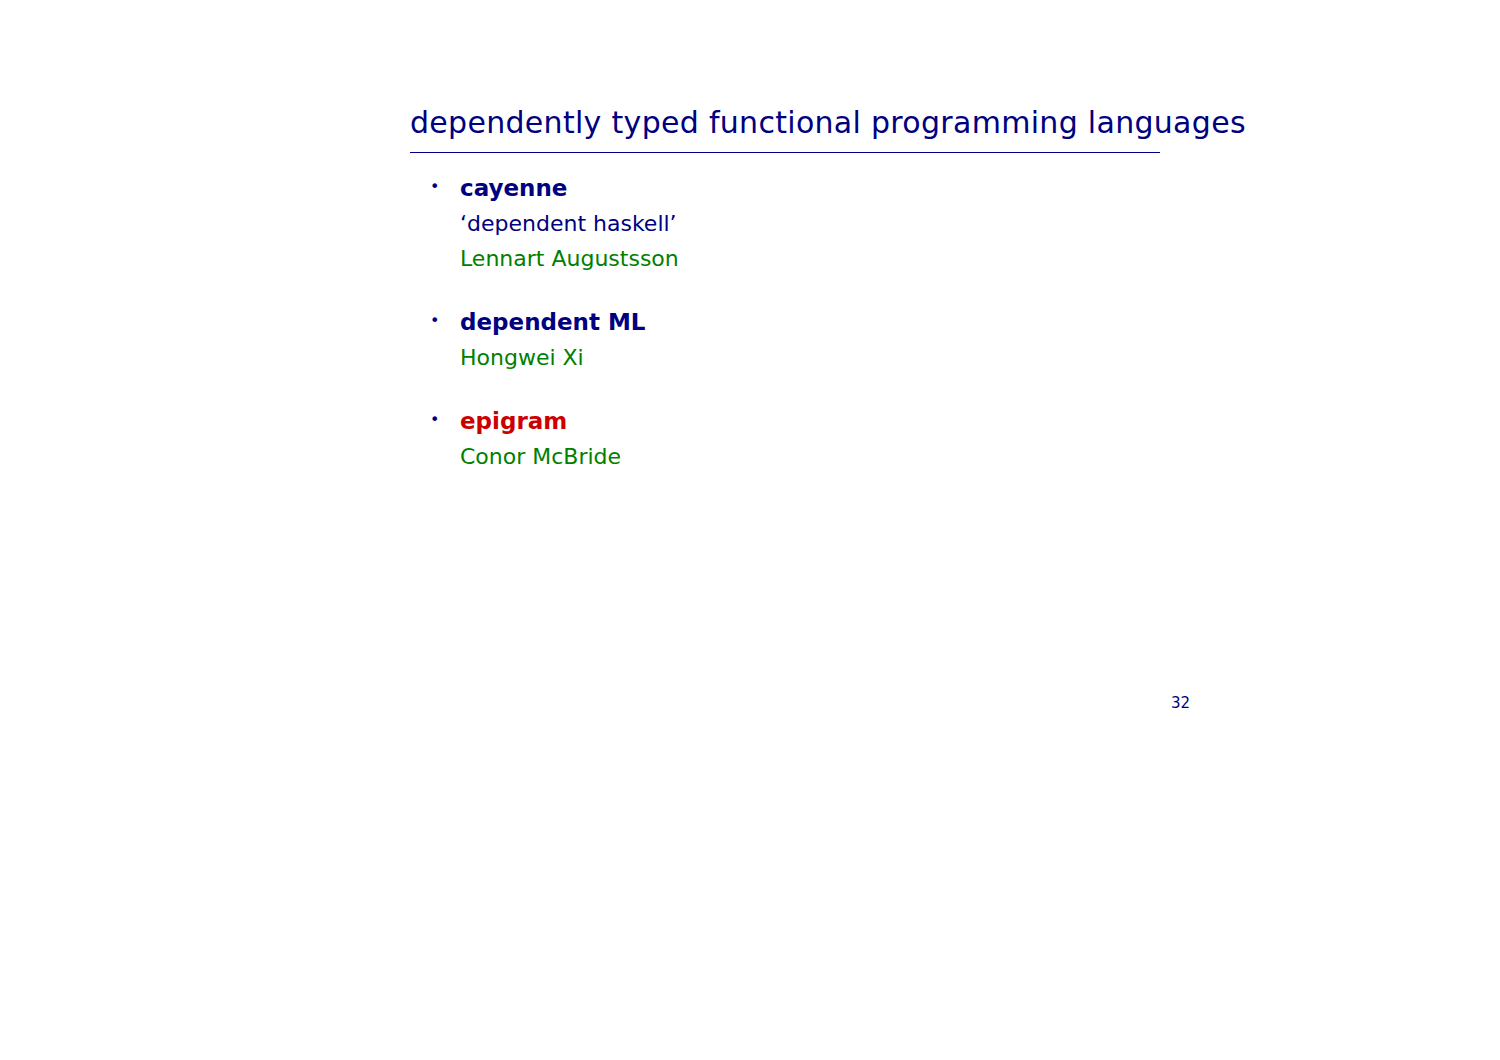dependently typed functional programming languages
• cayenne ‘dependent haskell’ Lennart Augustsson
• dependent ML Hongwei Xi
• epigram Conor McBride
32